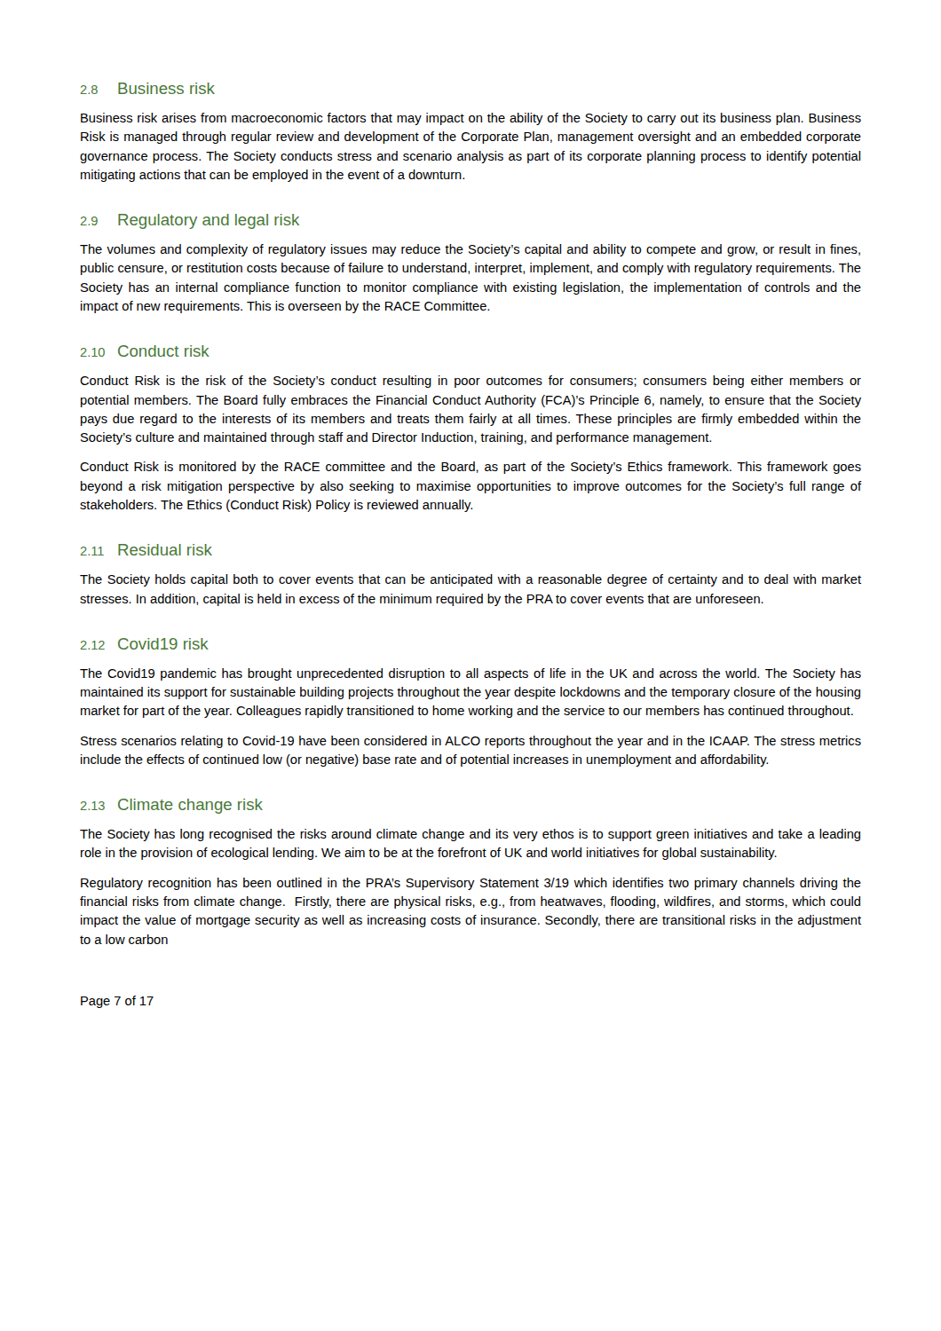2.8 Business risk
Business risk arises from macroeconomic factors that may impact on the ability of the Society to carry out its business plan. Business Risk is managed through regular review and development of the Corporate Plan, management oversight and an embedded corporate governance process. The Society conducts stress and scenario analysis as part of its corporate planning process to identify potential mitigating actions that can be employed in the event of a downturn.
2.9 Regulatory and legal risk
The volumes and complexity of regulatory issues may reduce the Society’s capital and ability to compete and grow, or result in fines, public censure, or restitution costs because of failure to understand, interpret, implement, and comply with regulatory requirements. The Society has an internal compliance function to monitor compliance with existing legislation, the implementation of controls and the impact of new requirements. This is overseen by the RACE Committee.
2.10 Conduct risk
Conduct Risk is the risk of the Society’s conduct resulting in poor outcomes for consumers; consumers being either members or potential members. The Board fully embraces the Financial Conduct Authority (FCA)’s Principle 6, namely, to ensure that the Society pays due regard to the interests of its members and treats them fairly at all times. These principles are firmly embedded within the Society’s culture and maintained through staff and Director Induction, training, and performance management.
Conduct Risk is monitored by the RACE committee and the Board, as part of the Society’s Ethics framework. This framework goes beyond a risk mitigation perspective by also seeking to maximise opportunities to improve outcomes for the Society’s full range of stakeholders. The Ethics (Conduct Risk) Policy is reviewed annually.
2.11 Residual risk
The Society holds capital both to cover events that can be anticipated with a reasonable degree of certainty and to deal with market stresses. In addition, capital is held in excess of the minimum required by the PRA to cover events that are unforeseen.
2.12 Covid19 risk
The Covid19 pandemic has brought unprecedented disruption to all aspects of life in the UK and across the world. The Society has maintained its support for sustainable building projects throughout the year despite lockdowns and the temporary closure of the housing market for part of the year. Colleagues rapidly transitioned to home working and the service to our members has continued throughout.
Stress scenarios relating to Covid-19 have been considered in ALCO reports throughout the year and in the ICAAP. The stress metrics include the effects of continued low (or negative) base rate and of potential increases in unemployment and affordability.
2.13 Climate change risk
The Society has long recognised the risks around climate change and its very ethos is to support green initiatives and take a leading role in the provision of ecological lending. We aim to be at the forefront of UK and world initiatives for global sustainability.
Regulatory recognition has been outlined in the PRA’s Supervisory Statement 3/19 which identifies two primary channels driving the financial risks from climate change. Firstly, there are physical risks, e.g., from heatwaves, flooding, wildfires, and storms, which could impact the value of mortgage security as well as increasing costs of insurance. Secondly, there are transitional risks in the adjustment to a low carbon
Page 7 of 17